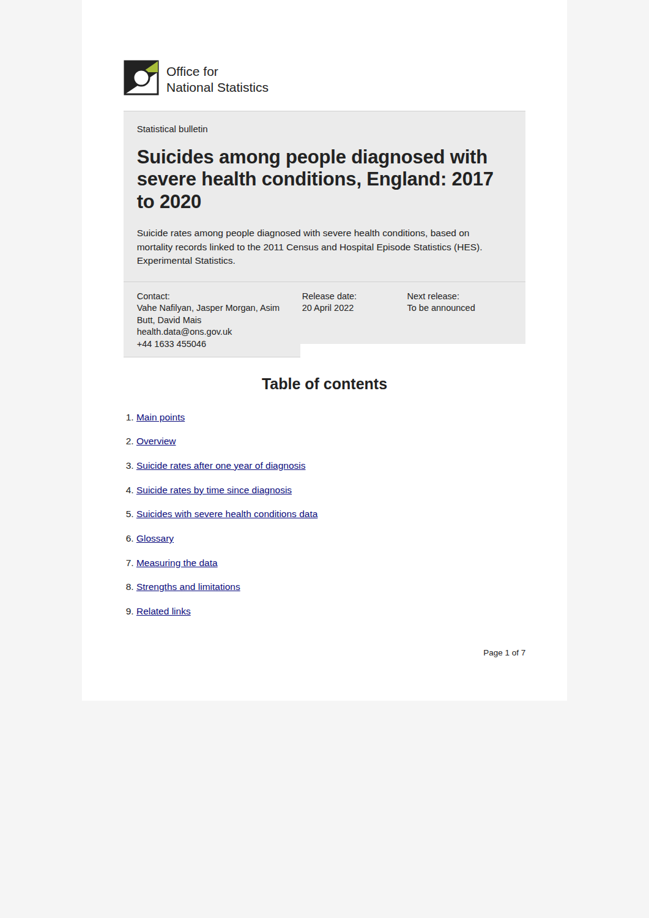Office for National Statistics
Statistical bulletin
Suicides among people diagnosed with severe health conditions, England: 2017 to 2020
Suicide rates among people diagnosed with severe health conditions, based on mortality records linked to the 2011 Census and Hospital Episode Statistics (HES). Experimental Statistics.
Contact:
Vahe Nafilyan, Jasper Morgan, Asim Butt, David Mais
health.data@ons.gov.uk
+44 1633 455046
Release date:
20 April 2022
Next release:
To be announced
Table of contents
Main points
Overview
Suicide rates after one year of diagnosis
Suicide rates by time since diagnosis
Suicides with severe health conditions data
Glossary
Measuring the data
Strengths and limitations
Related links
Page 1 of 7